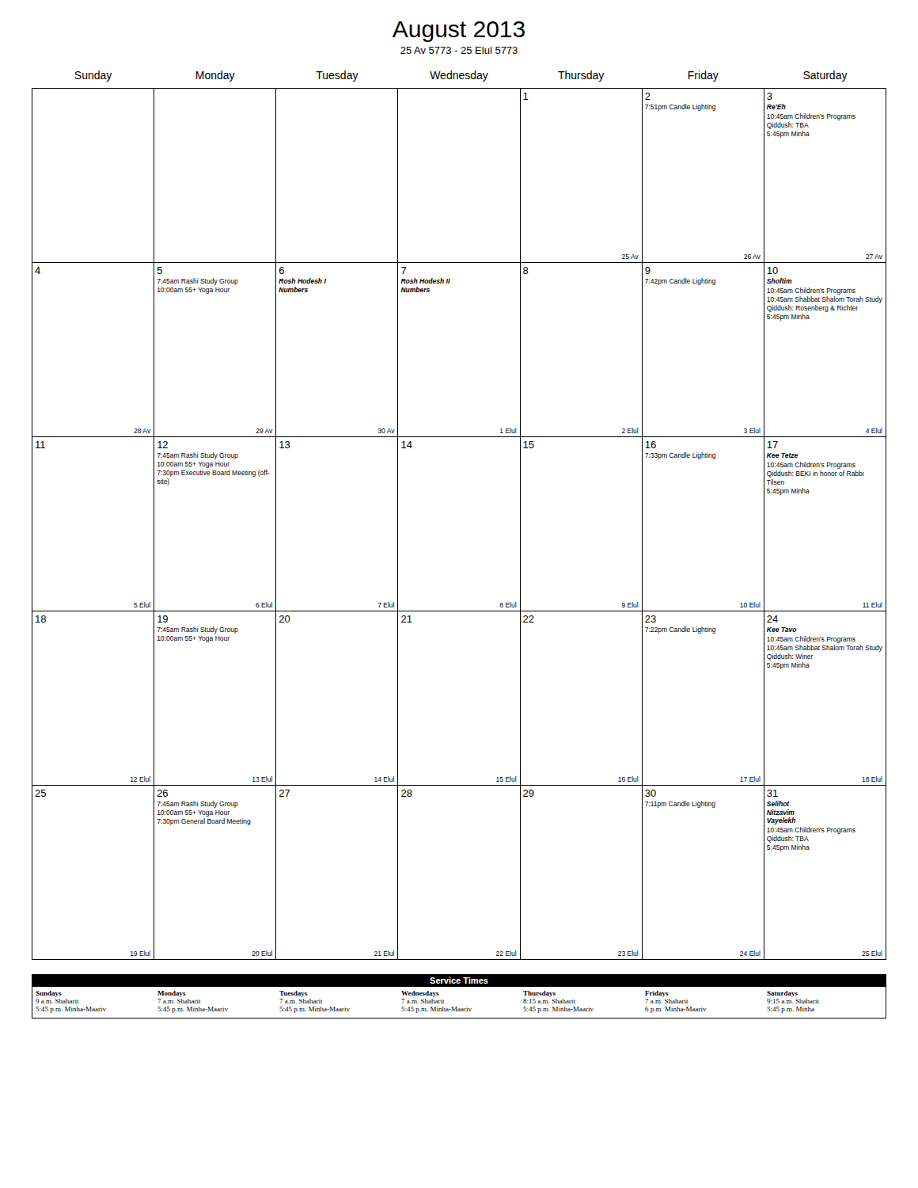August 2013
25 Av 5773 - 25 Elul 5773
| Sunday | Monday | Tuesday | Wednesday | Thursday | Friday | Saturday |
| --- | --- | --- | --- | --- | --- | --- |
| | | | | 1 25 Av | 2 7:51pm Candle Lighting 26 Av | 3 Re'Eh 10:45am Children's Programs Qiddush: TBA 5:45pm Minha 27 Av |
| 4 28 Av | 5 7:45am Rashi Study Group 10:00am 55+ Yoga Hour 29 Av | 6 Rosh Hodesh I Numbers 30 Av | 7 Rosh Hodesh II Numbers 1 Elul | 8 2 Elul | 9 7:42pm Candle Lighting 3 Elul | 10 Shoftim 10:45am Children's Programs 10:45am Shabbat Shalom Torah Study Qiddush: Rosenberg & Richter 5:45pm Minha 4 Elul |
| 11 5 Elul | 12 7:45am Rashi Study Group 10:00am 55+ Yoga Hour 7:30pm Executive Board Meeting (off-site) 6 Elul | 13 7 Elul | 14 8 Elul | 15 9 Elul | 16 7:33pm Candle Lighting 10 Elul | 17 Kee Tetze 10:45am Children's Programs Qiddush: BEKI in honor of Rabbi Tilsen 5:45pm Minha 11 Elul |
| 18 12 Elul | 19 7:45am Rashi Study Group 10:00am 55+ Yoga Hour 13 Elul | 20 14 Elul | 21 15 Elul | 22 16 Elul | 23 7:22pm Candle Lighting 17 Elul | 24 Kee Tavo 10:45am Children's Programs 10:45am Shabbat Shalom Torah Study Qiddush: Winer 5:45pm Minha 18 Elul |
| 25 19 Elul | 26 7:45am Rashi Study Group 10:00am 55+ Yoga Hour 7:30pm General Board Meeting 20 Elul | 27 21 Elul | 28 22 Elul | 29 23 Elul | 30 7:11pm Candle Lighting 24 Elul | 31 Selihot Nitzavim Vayelekh 10:45am Children's Programs Qiddush: TBA 5:45pm Minha 25 Elul |
Service Times
| Sundays 9 a.m. Shaharit 5:45 p.m. Minha-Maariv | Mondays 7 a.m. Shaharit 5:45 p.m. Minha-Maariv | Tuesdays 7 a.m. Shaharit 5:45 p.m. Minha-Maariv | Wednesdays 7 a.m. Shaharit 5:45 p.m. Minha-Maariv | Thursdays 8:15 a.m. Shaharit 5:45 p.m. Minha-Maariv | Fridays 7 a.m. Shaharit 6 p.m. Minha-Maariv | Saturdays 9:15 a.m. Shaharit 5:45 p.m. Minha |